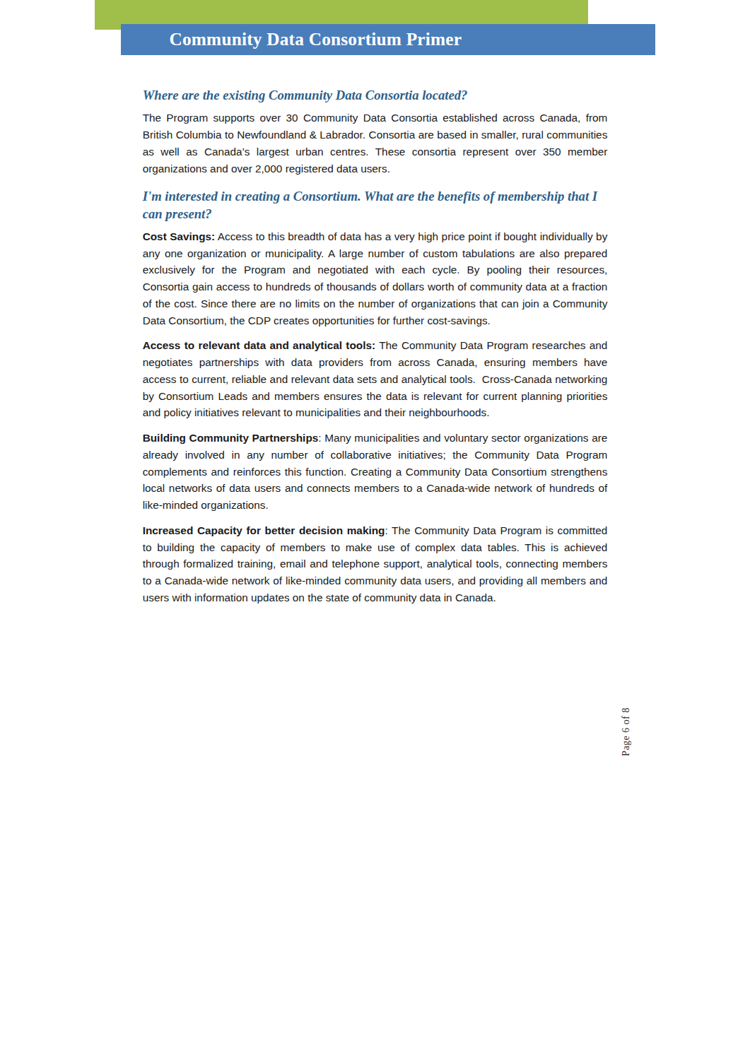Community Data Consortium Primer
Where are the existing Community Data Consortia located?
The Program supports over 30 Community Data Consortia established across Canada, from British Columbia to Newfoundland & Labrador. Consortia are based in smaller, rural communities as well as Canada’s largest urban centres. These consortia represent over 350 member organizations and over 2,000 registered data users.
I'm interested in creating a Consortium. What are the benefits of membership that I can present?
Cost Savings: Access to this breadth of data has a very high price point if bought individually by any one organization or municipality. A large number of custom tabulations are also prepared exclusively for the Program and negotiated with each cycle. By pooling their resources, Consortia gain access to hundreds of thousands of dollars worth of community data at a fraction of the cost. Since there are no limits on the number of organizations that can join a Community Data Consortium, the CDP creates opportunities for further cost-savings.
Access to relevant data and analytical tools: The Community Data Program researches and negotiates partnerships with data providers from across Canada, ensuring members have access to current, reliable and relevant data sets and analytical tools. Cross-Canada networking by Consortium Leads and members ensures the data is relevant for current planning priorities and policy initiatives relevant to municipalities and their neighbourhoods.
Building Community Partnerships: Many municipalities and voluntary sector organizations are already involved in any number of collaborative initiatives; the Community Data Program complements and reinforces this function. Creating a Community Data Consortium strengthens local networks of data users and connects members to a Canada-wide network of hundreds of like-minded organizations.
Increased Capacity for better decision making: The Community Data Program is committed to building the capacity of members to make use of complex data tables. This is achieved through formalized training, email and telephone support, analytical tools, connecting members to a Canada-wide network of like-minded community data users, and providing all members and users with information updates on the state of community data in Canada.
Page 6 of 8